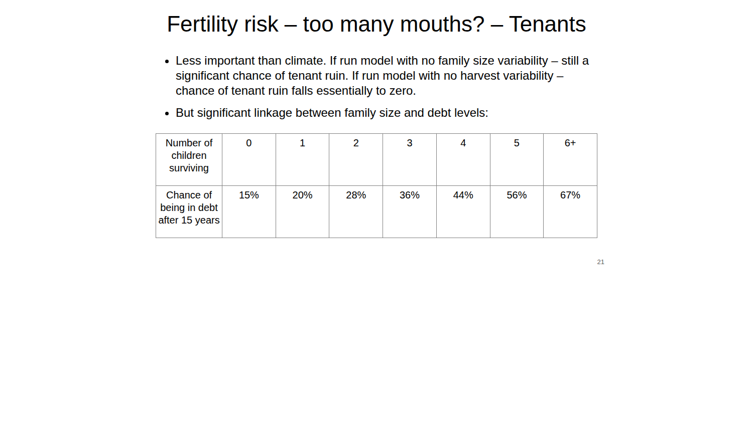Fertility risk – too many mouths? – Tenants
Less important than climate. If run model with no family size variability – still a significant chance of tenant ruin. If run model with no harvest variability – chance of tenant ruin falls essentially to zero.
But significant linkage between family size and debt levels:
| Number of children surviving | 0 | 1 | 2 | 3 | 4 | 5 | 6+ |
| Chance of being in debt after 15 years | 15% | 20% | 28% | 36% | 44% | 56% | 67% |
21